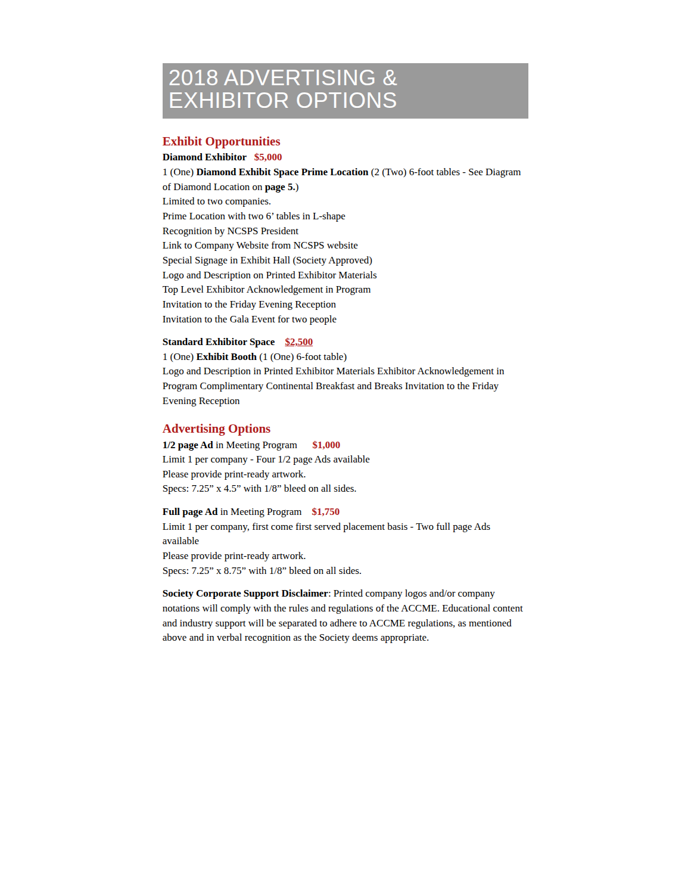2018 ADVERTISING & EXHIBITOR OPTIONS
Exhibit Opportunities
Diamond Exhibitor $5,000
1 (One) Diamond Exhibit Space Prime Location (2 (Two) 6-foot tables - See Diagram of Diamond Location on page 5.)
Limited to two companies.
Prime Location with two 6’ tables in L-shape
Recognition by NCSPS President
Link to Company Website from NCSPS website
Special Signage in Exhibit Hall (Society Approved)
Logo and Description on Printed Exhibitor Materials
Top Level Exhibitor Acknowledgement in Program
Invitation to the Friday Evening Reception
Invitation to the Gala Event for two people
Standard Exhibitor Space $2,500
1 (One) Exhibit Booth (1 (One) 6-foot table)
Logo and Description in Printed Exhibitor Materials Exhibitor Acknowledgement in Program Complimentary Continental Breakfast and Breaks Invitation to the Friday Evening Reception
Advertising Options
1/2 page Ad in Meeting Program $1,000
Limit 1 per company - Four 1/2 page Ads available
Please provide print-ready artwork.
Specs: 7.25” x 4.5” with 1/8” bleed on all sides.
Full page Ad in Meeting Program $1,750
Limit 1 per company, first come first served placement basis - Two full page Ads available
Please provide print-ready artwork.
Specs: 7.25” x 8.75” with 1/8” bleed on all sides.
Society Corporate Support Disclaimer: Printed company logos and/or company notations will comply with the rules and regulations of the ACCME. Educational content and industry support will be separated to adhere to ACCME regulations, as mentioned above and in verbal recognition as the Society deems appropriate.